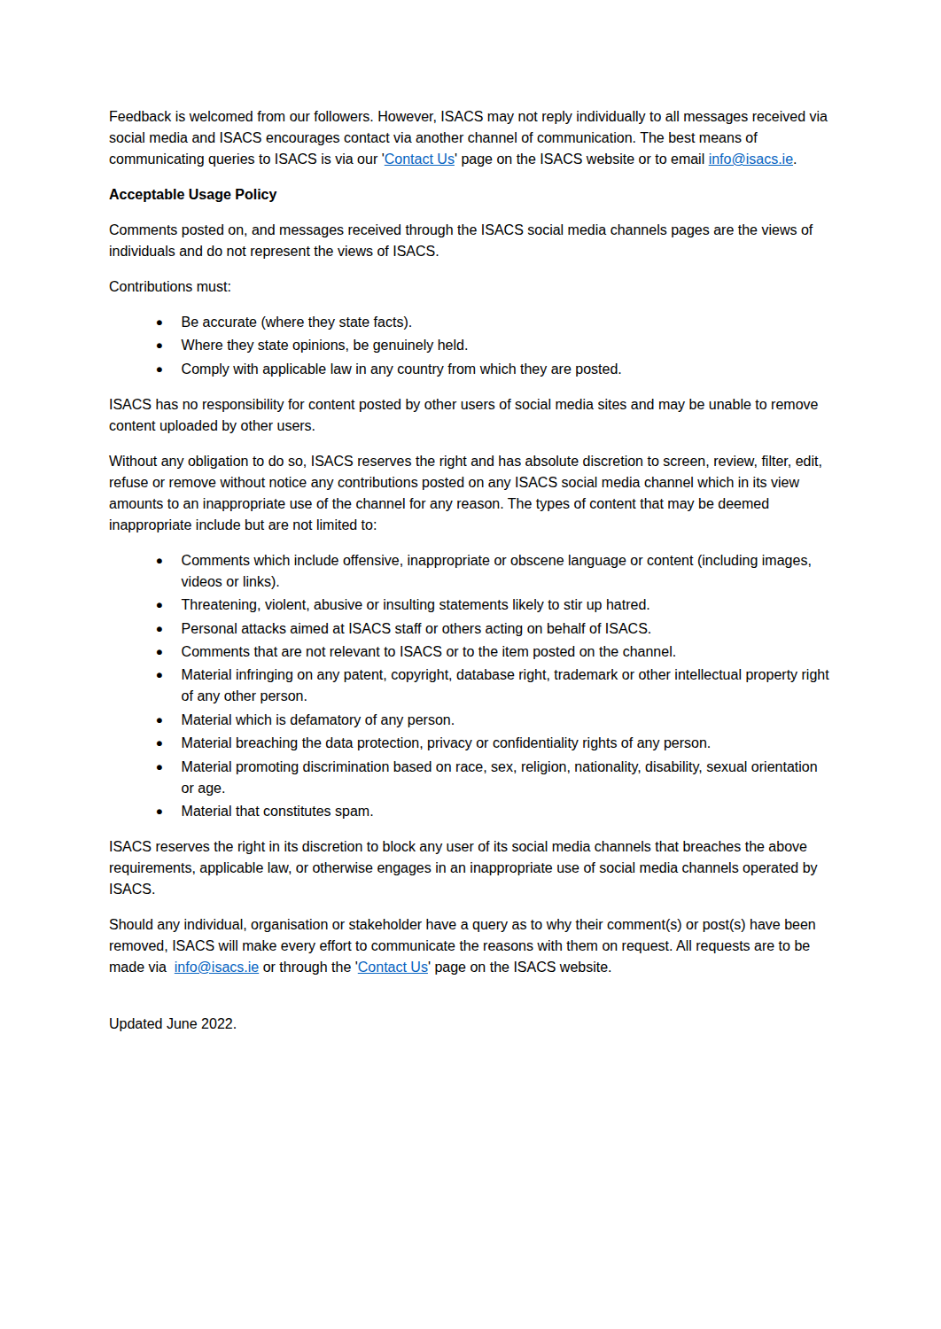Feedback is welcomed from our followers. However, ISACS may not reply individually to all messages received via social media and ISACS encourages contact via another channel of communication. The best means of communicating queries to ISACS is via our 'Contact Us' page on the ISACS website or to email info@isacs.ie.
Acceptable Usage Policy
Comments posted on, and messages received through the ISACS social media channels pages are the views of individuals and do not represent the views of ISACS.
Contributions must:
Be accurate (where they state facts).
Where they state opinions, be genuinely held.
Comply with applicable law in any country from which they are posted.
ISACS has no responsibility for content posted by other users of social media sites and may be unable to remove content uploaded by other users.
Without any obligation to do so, ISACS reserves the right and has absolute discretion to screen, review, filter, edit, refuse or remove without notice any contributions posted on any ISACS social media channel which in its view amounts to an inappropriate use of the channel for any reason. The types of content that may be deemed inappropriate include but are not limited to:
Comments which include offensive, inappropriate or obscene language or content (including images, videos or links).
Threatening, violent, abusive or insulting statements likely to stir up hatred.
Personal attacks aimed at ISACS staff or others acting on behalf of ISACS.
Comments that are not relevant to ISACS or to the item posted on the channel.
Material infringing on any patent, copyright, database right, trademark or other intellectual property right of any other person.
Material which is defamatory of any person.
Material breaching the data protection, privacy or confidentiality rights of any person.
Material promoting discrimination based on race, sex, religion, nationality, disability, sexual orientation or age.
Material that constitutes spam.
ISACS reserves the right in its discretion to block any user of its social media channels that breaches the above requirements, applicable law, or otherwise engages in an inappropriate use of social media channels operated by ISACS.
Should any individual, organisation or stakeholder have a query as to why their comment(s) or post(s) have been removed, ISACS will make every effort to communicate the reasons with them on request. All requests are to be made via info@isacs.ie or through the 'Contact Us' page on the ISACS website.
Updated June 2022.